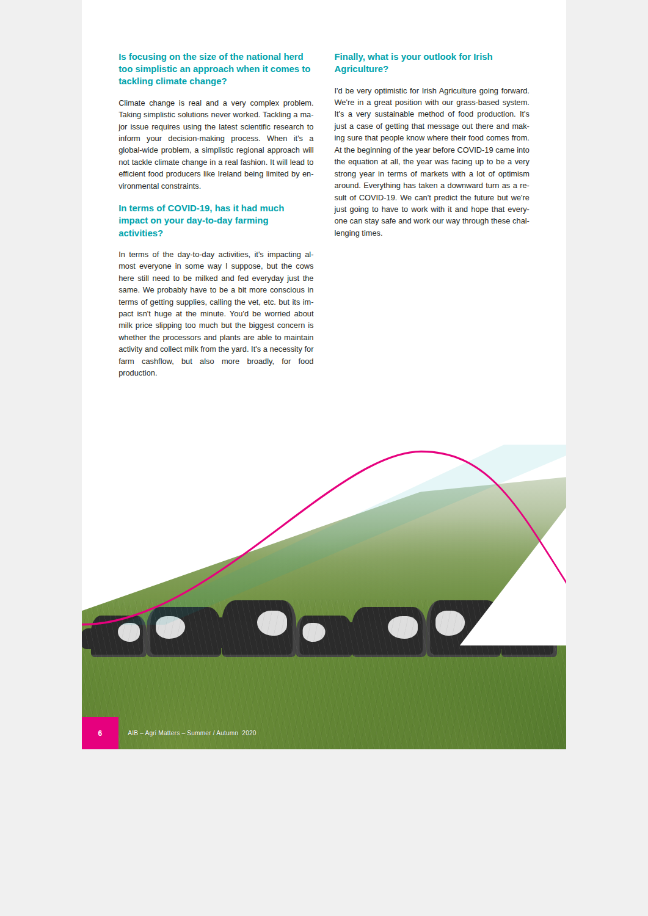Is focusing on the size of the national herd too simplistic an approach when it comes to tackling climate change?
Climate change is real and a very complex problem. Taking simplistic solutions never worked. Tackling a major issue requires using the latest scientific research to inform your decision-making process. When it's a global-wide problem, a simplistic regional approach will not tackle climate change in a real fashion. It will lead to efficient food producers like Ireland being limited by environmental constraints.
In terms of COVID-19, has it had much impact on your day-to-day farming activities?
In terms of the day-to-day activities, it's impacting almost everyone in some way I suppose, but the cows here still need to be milked and fed everyday just the same. We probably have to be a bit more conscious in terms of getting supplies, calling the vet, etc. but its impact isn't huge at the minute. You'd be worried about milk price slipping too much but the biggest concern is whether the processors and plants are able to maintain activity and collect milk from the yard. It's a necessity for farm cashflow, but also more broadly, for food production.
Finally, what is your outlook for Irish Agriculture?
I'd be very optimistic for Irish Agriculture going forward. We're in a great position with our grass-based system. It's a very sustainable method of food production. It's just a case of getting that message out there and making sure that people know where their food comes from. At the beginning of the year before COVID-19 came into the equation at all, the year was facing up to be a very strong year in terms of markets with a lot of optimism around. Everything has taken a downward turn as a result of COVID-19. We can't predict the future but we're just going to have to work with it and hope that everyone can stay safe and work our way through these challenging times.
6
AIB – Agri Matters – Summer / Autumn 2020